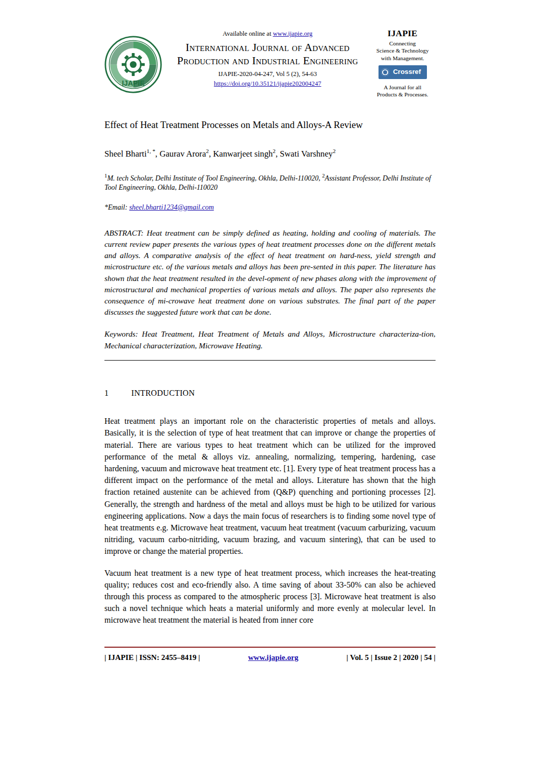IJAPIE
Available online at www.ijapie.org
International Journal of Advanced Production and Industrial Engineering
IJAPIE-2020-04-247, Vol 5 (2), 54-63
https://doi.org/10.35121/ijapie202004247
IJAPIE
Connecting
Science & Technology
with Management.
Crossref
A Journal for all
Products & Processes.
Effect of Heat Treatment Processes on Metals and Alloys-A Review
Sheel Bharti1, *, Gaurav Arora2, Kanwarjeet singh2, Swati Varshney2
1M. tech Scholar, Delhi Institute of Tool Engineering, Okhla, Delhi-110020, 2Assistant Professor, Delhi Institute of Tool Engineering, Okhla, Delhi-110020
*Email: sheel.bharti1234@gmail.com
ABSTRACT: Heat treatment can be simply defined as heating, holding and cooling of materials. The current review paper presents the various types of heat treatment processes done on the different metals and alloys. A comparative analysis of the effect of heat treatment on hard-ness, yield strength and microstructure etc. of the various metals and alloys has been pre-sented in this paper. The literature has shown that the heat treatment resulted in the devel-opment of new phases along with the improvement of microstructural and mechanical properties of various metals and alloys. The paper also represents the consequence of mi-crowave heat treatment done on various substrates. The final part of the paper discusses the suggested future work that can be done.
Keywords: Heat Treatment, Heat Treatment of Metals and Alloys, Microstructure characteriza-tion, Mechanical characterization, Microwave Heating.
1 INTRODUCTION
Heat treatment plays an important role on the characteristic properties of metals and alloys. Basically, it is the selection of type of heat treatment that can improve or change the properties of material. There are various types to heat treatment which can be utilized for the improved performance of the metal & alloys viz. annealing, normalizing, tempering, hardening, case hardening, vacuum and microwave heat treatment etc. [1]. Every type of heat treatment process has a different impact on the performance of the metal and alloys. Literature has shown that the high fraction retained austenite can be achieved from (Q&P) quenching and portioning processes [2]. Generally, the strength and hardness of the metal and alloys must be high to be utilized for various engineering applications. Now a days the main focus of researchers is to finding some novel type of heat treatments e.g. Microwave heat treatment, vacuum heat treatment (vacuum carburizing, vacuum nitriding, vacuum carbo-nitriding, vacuum brazing, and vacuum sintering), that can be used to improve or change the material properties.
Vacuum heat treatment is a new type of heat treatment process, which increases the heat-treating quality; reduces cost and eco-friendly also. A time saving of about 33-50% can also be achieved through this process as compared to the atmospheric process [3]. Microwave heat treatment is also such a novel technique which heats a material uniformly and more evenly at molecular level. In microwave heat treatment the material is heated from inner core
| IJAPIE | ISSN: 2455–8419 |
www.ijapie.org
| Vol. 5 | Issue 2 | 2020 | 54 |